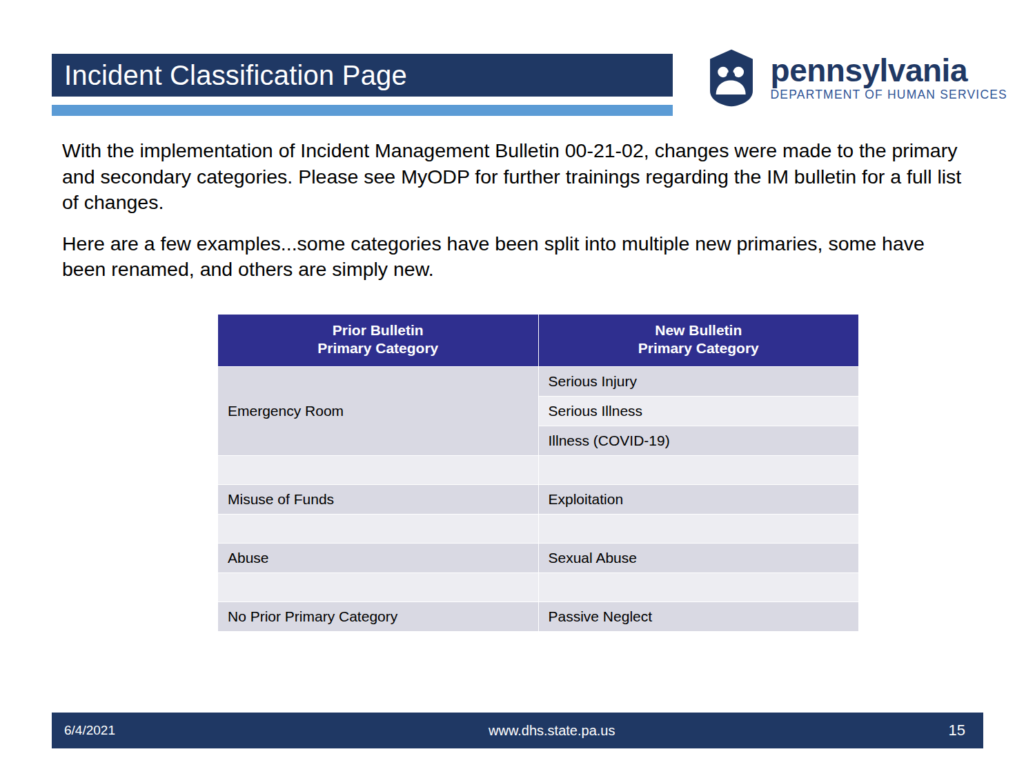Incident Classification Page
pennsylvania
DEPARTMENT OF HUMAN SERVICES
With the implementation of Incident Management Bulletin 00-21-02, changes were made to the primary and secondary categories. Please see MyODP for further trainings regarding the IM bulletin for a full list of changes.
Here are a few examples...some categories have been split into multiple new primaries, some have been renamed, and others are simply new.
| Prior Bulletin Primary Category | New Bulletin Primary Category |
| --- | --- |
| Emergency Room | Serious Injury |
| Serious Illness |
| Illness (COVID-19) |
| Misuse of Funds | Exploitation |
| Abuse | Sexual Abuse |
| No Prior Primary Category | Passive Neglect |
6/4/2021
www.dhs.state.pa.us
15